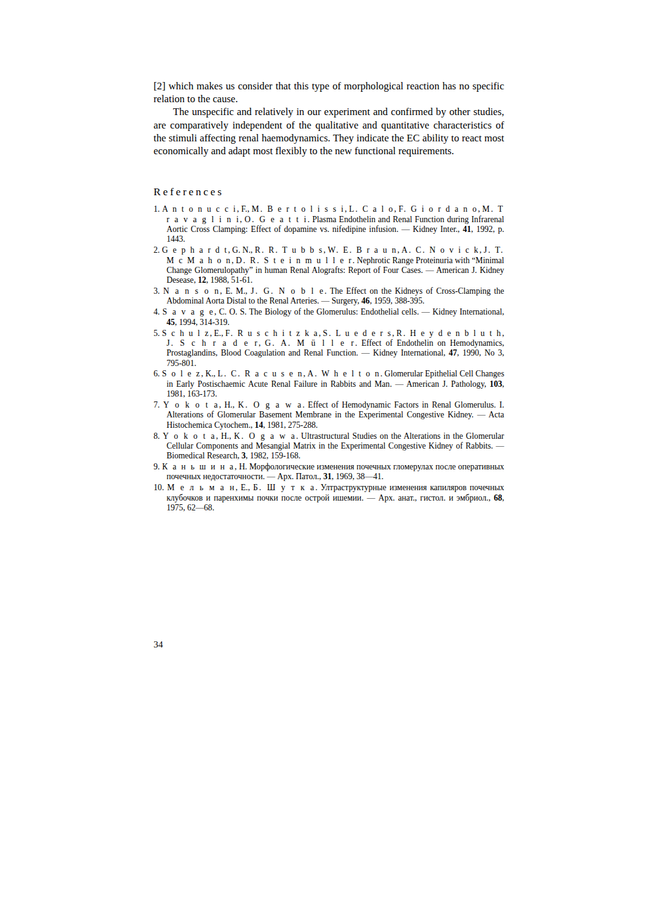[2] which makes us consider that this type of morphological reaction has no specific relation to the cause.
The unspecific and relatively in our experiment and confirmed by other studies, are comparatively independent of the qualitative and quantitative characteristics of the stimuli affecting renal haemodynamics. They indicate the EC ability to react most economically and adapt most flexibly to the new functional requirements.
References
1. A n t o n u c c i, F., M. B e r t o l i s s i, L. C a l o, F. G i o r d a n o, M. T r a v a g l i n i, O. G e a t t i. Plasma Endothelin and Renal Function during Infrarenal Aortic Cross Clamping: Effect of dopamine vs. nifedipine infusion. — Kidney Inter., 41, 1992, p. 1443.
2. G e p h a r d t, G. N., R. R. T u b b s, W. E. B r a u n, A. C. N o v i c k, J. T. M c M a h o n, D. R. S t e i n m u l l e r. Nephrotic Range Proteinuria with “Minimal Change Glomerulopathy” in human Renal Alografts: Report of Four Cases. — American J. Kidney Desease, 12, 1988, 51-61.
3. N a n s o n, E. M., J. G. N o b l e. The Effect on the Kidneys of Cross-Clamping the Abdominal Aorta Distal to the Renal Arteries. — Surgery, 46, 1959, 388-395.
4. S a v a g e, C. O. S. The Biology of the Glomerulus: Endothelial cells. — Kidney International, 45, 1994, 314-319.
5. S c h u l z, E., F. R u s c h i t z k a, S. L u e d e r s, R. H e y d e n b l u t h, J. S c h r a d e r, G. A. M ü l l e r. Effect of Endothelin on Hemodynamics, Prostaglandins, Blood Coagulation and Renal Function. — Kidney International, 47, 1990, No 3, 795-801.
6. S o l e z, K., L. C. R a c u s e n, A. W h e l t o n. Glomerular Epithelial Cell Changes in Early Postischaemic Acute Renal Failure in Rabbits and Man. — American J. Pathology, 103, 1981, 163-173.
7. Y o k o t a, H., K. O g a w a. Effect of Hemodynamic Factors in Renal Glomerulus. I. Alterations of Glomerular Basement Membrane in the Experimental Congestive Kidney. — Acta Histochemica Cytochem., 14, 1981, 275-288.
8. Y o k o t a, H., K. O g a w a. Ultrastructural Studies on the Alterations in the Glomerular Cellular Components and Mesangial Matrix in the Experimental Congestive Kidney of Rabbits. — Biomedical Research, 3, 1982, 159-168.
9. К а н ь ш и н а, Н. Морфологические изменения почечных гломерулах после оперативных почечных недостаточности. — Арх. Патол., 31, 1969, 38—41.
10. М е л ь м а н, Е., Б. Ш у т к а. Ултраструктурные изменения капиляров почечных клубочков и паренхимы почки после острой ишемии. — Арх. анат., гистол. и эмбриол., 68, 1975, 62—68.
34